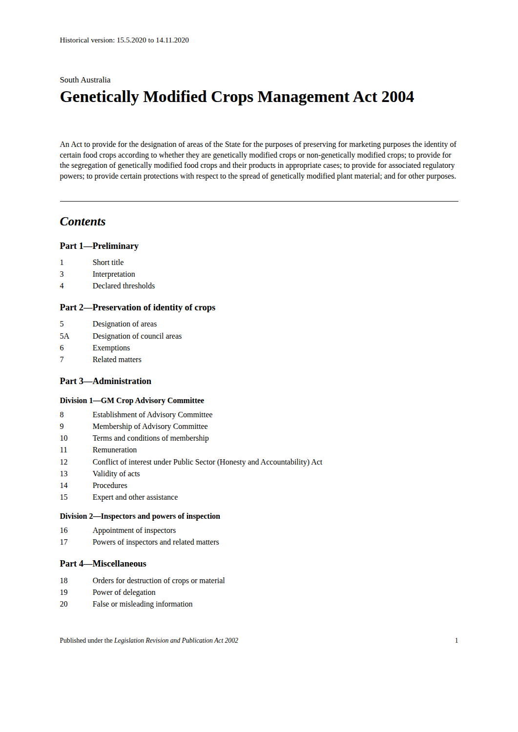Historical version: 15.5.2020 to 14.11.2020
South Australia
Genetically Modified Crops Management Act 2004
An Act to provide for the designation of areas of the State for the purposes of preserving for marketing purposes the identity of certain food crops according to whether they are genetically modified crops or non-genetically modified crops; to provide for the segregation of genetically modified food crops and their products in appropriate cases; to provide for associated regulatory powers; to provide certain protections with respect to the spread of genetically modified plant material; and for other purposes.
Contents
Part 1—Preliminary
| 1 | Short title |
| 3 | Interpretation |
| 4 | Declared thresholds |
Part 2—Preservation of identity of crops
| 5 | Designation of areas |
| 5A | Designation of council areas |
| 6 | Exemptions |
| 7 | Related matters |
Part 3—Administration
Division 1—GM Crop Advisory Committee
| 8 | Establishment of Advisory Committee |
| 9 | Membership of Advisory Committee |
| 10 | Terms and conditions of membership |
| 11 | Remuneration |
| 12 | Conflict of interest under Public Sector (Honesty and Accountability) Act |
| 13 | Validity of acts |
| 14 | Procedures |
| 15 | Expert and other assistance |
Division 2—Inspectors and powers of inspection
| 16 | Appointment of inspectors |
| 17 | Powers of inspectors and related matters |
Part 4—Miscellaneous
| 18 | Orders for destruction of crops or material |
| 19 | Power of delegation |
| 20 | False or misleading information |
Published under the Legislation Revision and Publication Act 2002 1